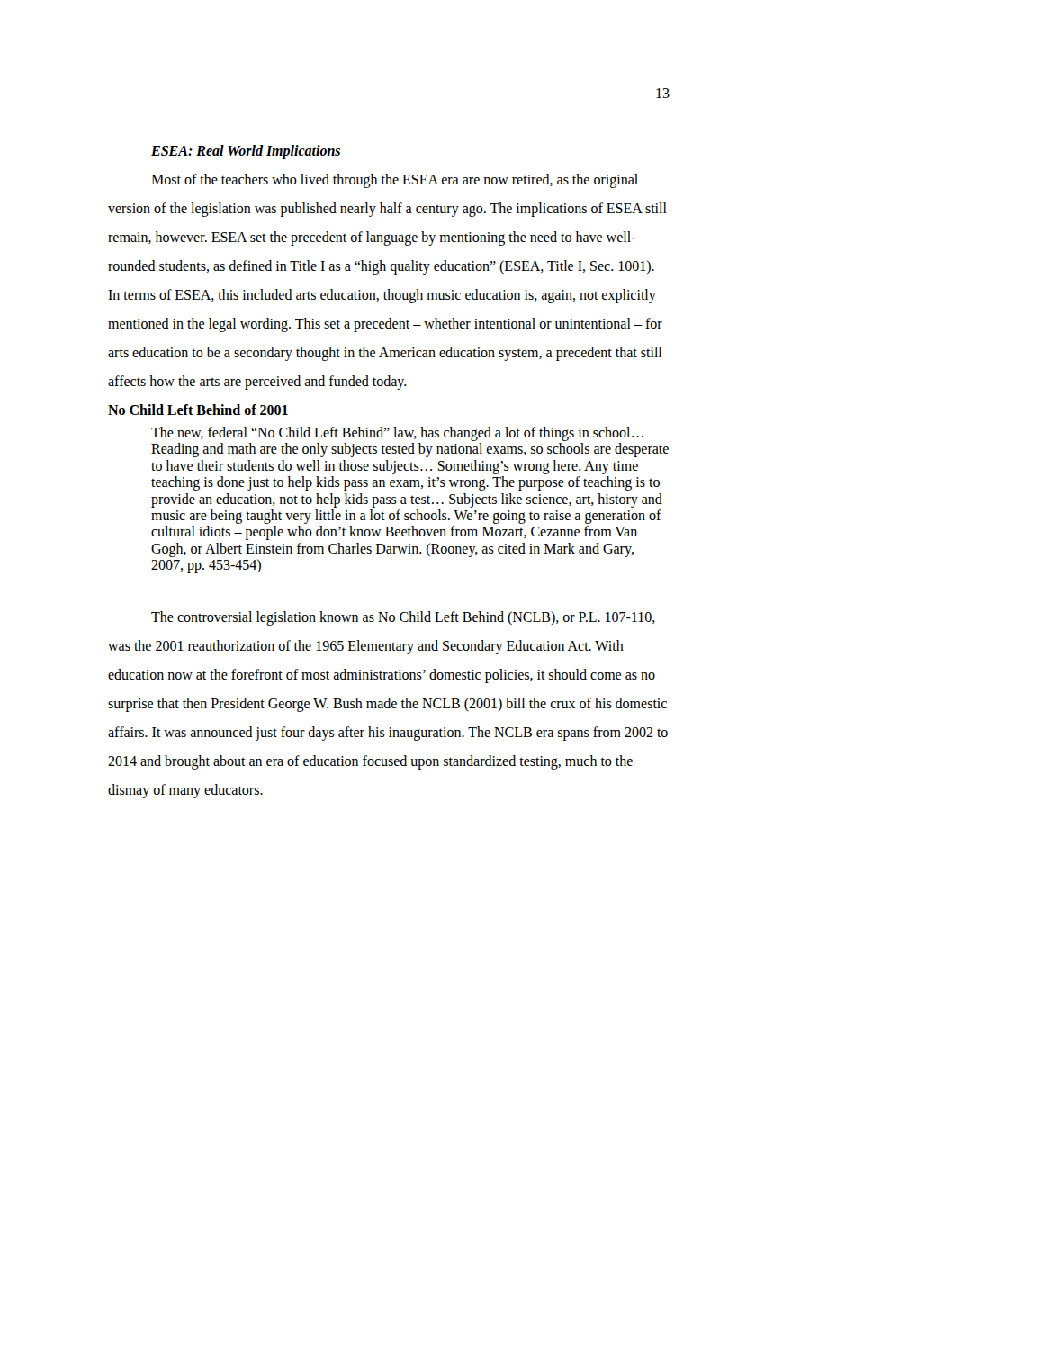13
ESEA: Real World Implications
Most of the teachers who lived through the ESEA era are now retired, as the original version of the legislation was published nearly half a century ago. The implications of ESEA still remain, however. ESEA set the precedent of language by mentioning the need to have well-rounded students, as defined in Title I as a “high quality education” (ESEA, Title I, Sec. 1001). In terms of ESEA, this included arts education, though music education is, again, not explicitly mentioned in the legal wording. This set a precedent – whether intentional or unintentional – for arts education to be a secondary thought in the American education system, a precedent that still affects how the arts are perceived and funded today.
No Child Left Behind of 2001
The new, federal “No Child Left Behind” law, has changed a lot of things in school… Reading and math are the only subjects tested by national exams, so schools are desperate to have their students do well in those subjects… Something’s wrong here. Any time teaching is done just to help kids pass an exam, it’s wrong. The purpose of teaching is to provide an education, not to help kids pass a test… Subjects like science, art, history and music are being taught very little in a lot of schools. We’re going to raise a generation of cultural idiots – people who don’t know Beethoven from Mozart, Cezanne from Van Gogh, or Albert Einstein from Charles Darwin. (Rooney, as cited in Mark and Gary, 2007, pp. 453-454)
The controversial legislation known as No Child Left Behind (NCLB), or P.L. 107-110, was the 2001 reauthorization of the 1965 Elementary and Secondary Education Act. With education now at the forefront of most administrations’ domestic policies, it should come as no surprise that then President George W. Bush made the NCLB (2001) bill the crux of his domestic affairs. It was announced just four days after his inauguration. The NCLB era spans from 2002 to 2014 and brought about an era of education focused upon standardized testing, much to the dismay of many educators.